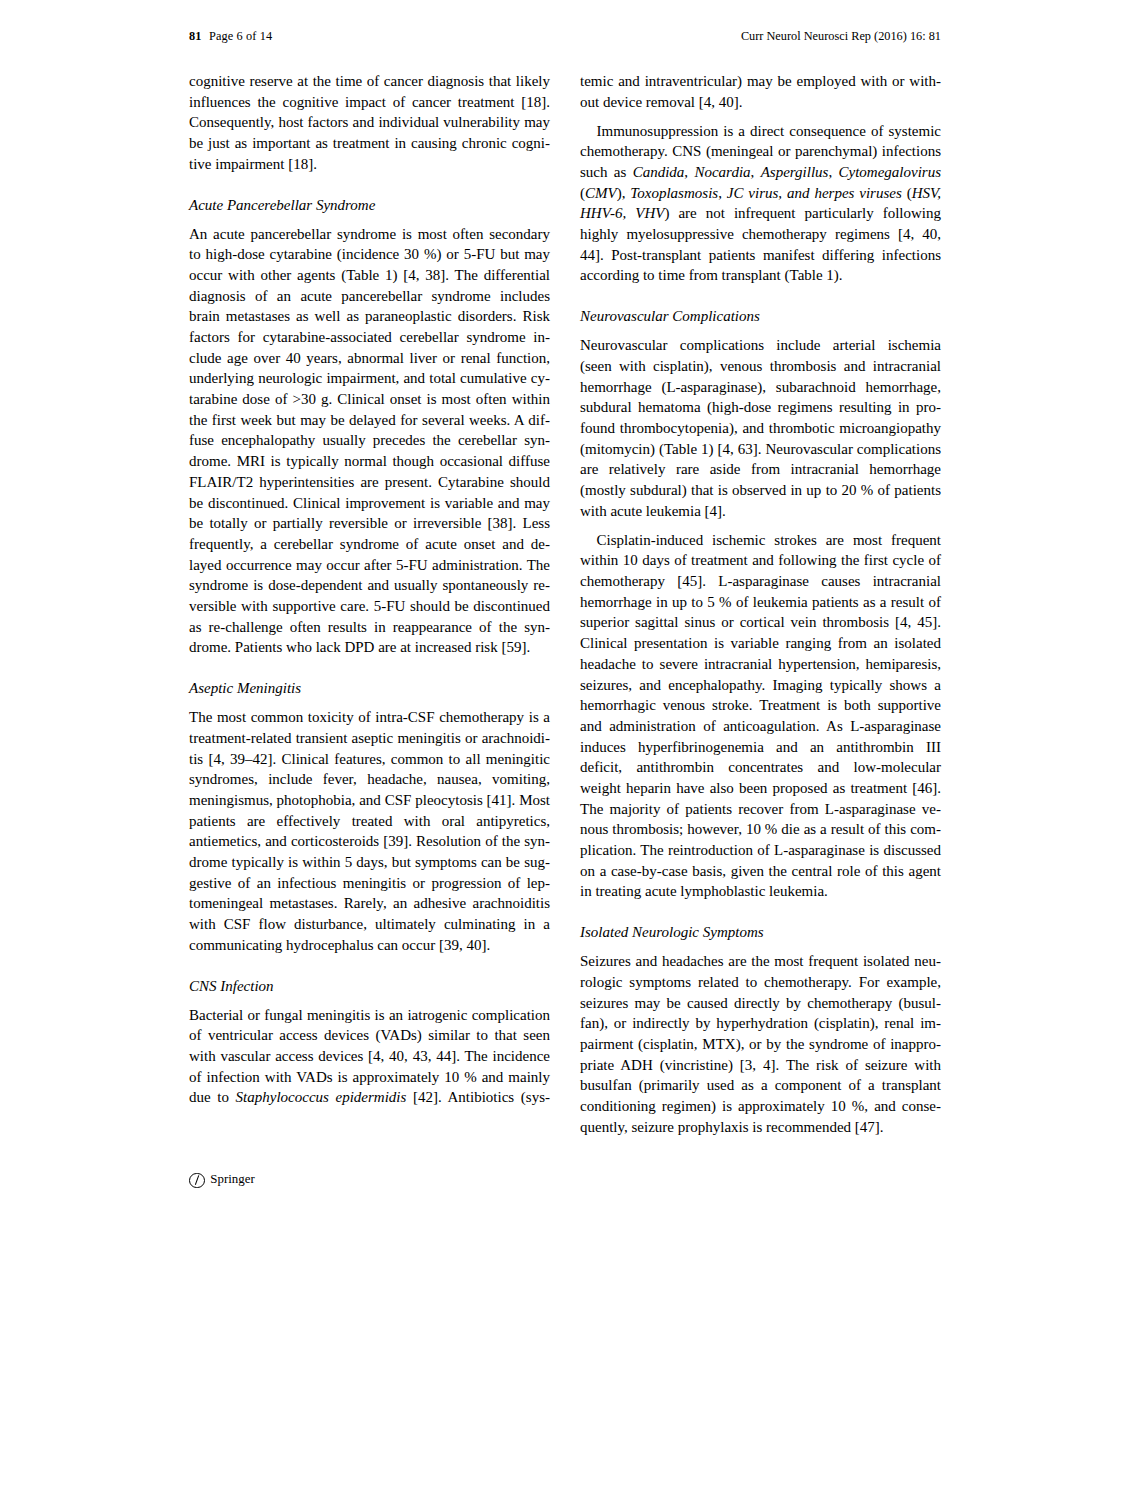81 Page 6 of 14
Curr Neurol Neurosci Rep (2016) 16: 81
cognitive reserve at the time of cancer diagnosis that likely influences the cognitive impact of cancer treatment [18]. Consequently, host factors and individual vulnerability may be just as important as treatment in causing chronic cognitive impairment [18].
Acute Pancerebellar Syndrome
An acute pancerebellar syndrome is most often secondary to high-dose cytarabine (incidence 30 %) or 5-FU but may occur with other agents (Table 1) [4, 38]. The differential diagnosis of an acute pancerebellar syndrome includes brain metastases as well as paraneoplastic disorders. Risk factors for cytarabine-associated cerebellar syndrome include age over 40 years, abnormal liver or renal function, underlying neurologic impairment, and total cumulative cytarabine dose of >30 g. Clinical onset is most often within the first week but may be delayed for several weeks. A diffuse encephalopathy usually precedes the cerebellar syndrome. MRI is typically normal though occasional diffuse FLAIR/T2 hyperintensities are present. Cytarabine should be discontinued. Clinical improvement is variable and may be totally or partially reversible or irreversible [38]. Less frequently, a cerebellar syndrome of acute onset and delayed occurrence may occur after 5-FU administration. The syndrome is dose-dependent and usually spontaneously reversible with supportive care. 5-FU should be discontinued as re-challenge often results in reappearance of the syndrome. Patients who lack DPD are at increased risk [59].
Aseptic Meningitis
The most common toxicity of intra-CSF chemotherapy is a treatment-related transient aseptic meningitis or arachnoiditis [4, 39–42]. Clinical features, common to all meningitic syndromes, include fever, headache, nausea, vomiting, meningismus, photophobia, and CSF pleocytosis [41]. Most patients are effectively treated with oral antipyretics, antiemetics, and corticosteroids [39]. Resolution of the syndrome typically is within 5 days, but symptoms can be suggestive of an infectious meningitis or progression of leptomeningeal metastases. Rarely, an adhesive arachnoiditis with CSF flow disturbance, ultimately culminating in a communicating hydrocephalus can occur [39, 40].
CNS Infection
Bacterial or fungal meningitis is an iatrogenic complication of ventricular access devices (VADs) similar to that seen with vascular access devices [4, 40, 43, 44]. The incidence of infection with VADs is approximately 10 % and mainly due to Staphylococcus epidermidis [42]. Antibiotics (systemic and intraventricular) may be employed with or without device removal [4, 40].
Immunosuppression is a direct consequence of systemic chemotherapy. CNS (meningeal or parenchymal) infections such as Candida, Nocardia, Aspergillus, Cytomegalovirus (CMV), Toxoplasmosis, JC virus, and herpes viruses (HSV, HHV-6, VHV) are not infrequent particularly following highly myelosuppressive chemotherapy regimens [4, 40, 44]. Post-transplant patients manifest differing infections according to time from transplant (Table 1).
Neurovascular Complications
Neurovascular complications include arterial ischemia (seen with cisplatin), venous thrombosis and intracranial hemorrhage (L-asparaginase), subarachnoid hemorrhage, subdural hematoma (high-dose regimens resulting in profound thrombocytopenia), and thrombotic microangiopathy (mitomycin) (Table 1) [4, 63]. Neurovascular complications are relatively rare aside from intracranial hemorrhage (mostly subdural) that is observed in up to 20 % of patients with acute leukemia [4].
Cisplatin-induced ischemic strokes are most frequent within 10 days of treatment and following the first cycle of chemotherapy [45]. L-asparaginase causes intracranial hemorrhage in up to 5 % of leukemia patients as a result of superior sagittal sinus or cortical vein thrombosis [4, 45]. Clinical presentation is variable ranging from an isolated headache to severe intracranial hypertension, hemiparesis, seizures, and encephalopathy. Imaging typically shows a hemorrhagic venous stroke. Treatment is both supportive and administration of anticoagulation. As L-asparaginase induces hyperfibrinogenemia and an antithrombin III deficit, antithrombin concentrates and low-molecular weight heparin have also been proposed as treatment [46]. The majority of patients recover from L-asparaginase venous thrombosis; however, 10 % die as a result of this complication. The reintroduction of L-asparaginase is discussed on a case-by-case basis, given the central role of this agent in treating acute lymphoblastic leukemia.
Isolated Neurologic Symptoms
Seizures and headaches are the most frequent isolated neurologic symptoms related to chemotherapy. For example, seizures may be caused directly by chemotherapy (busulfan), or indirectly by hyperhydration (cisplatin), renal impairment (cisplatin, MTX), or by the syndrome of inappropriate ADH (vincristine) [3, 4]. The risk of seizure with busulfan (primarily used as a component of a transplant conditioning regimen) is approximately 10 %, and consequently, seizure prophylaxis is recommended [47].
Springer